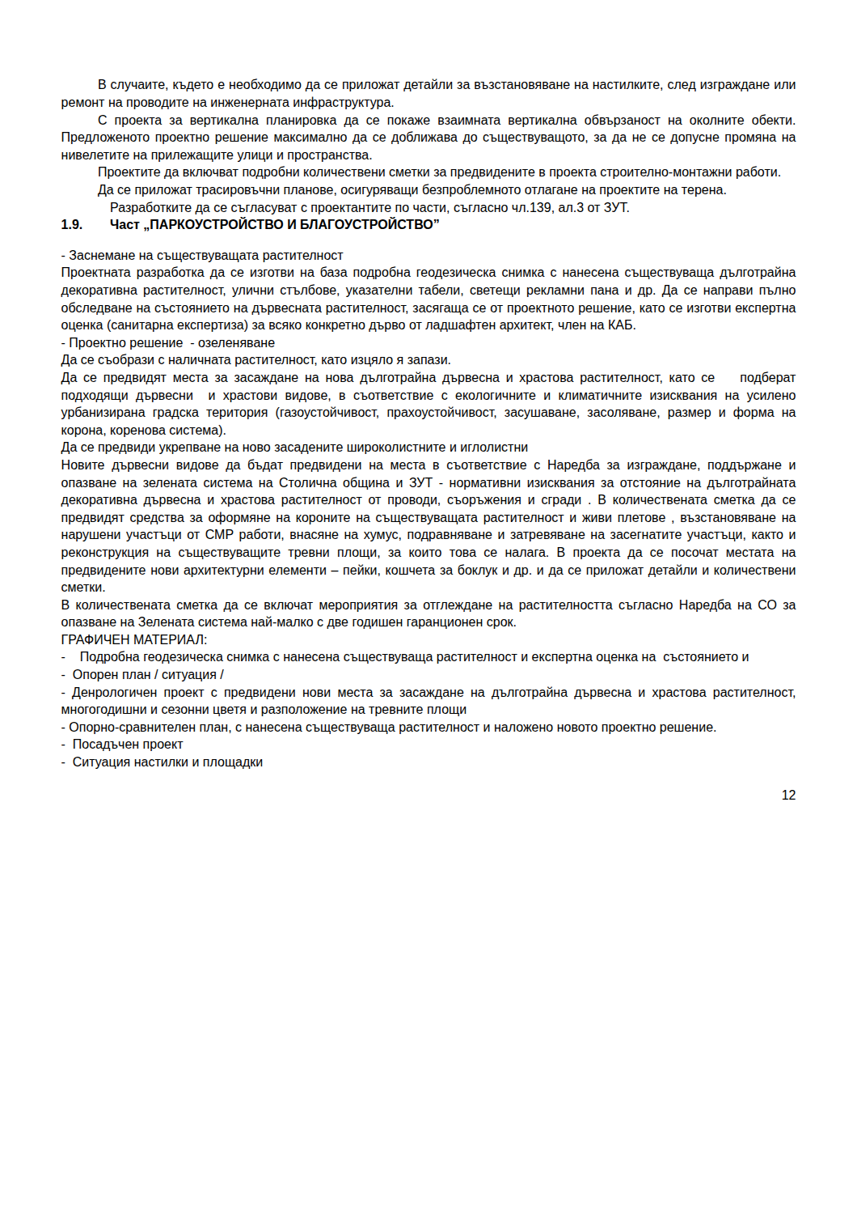В случаите, където е необходимо да се приложат детайли за възстановяване на настилките, след изграждане или ремонт на проводите на инженерната инфраструктура.
С проекта за вертикална планировка да се покаже взаимната вертикална обвързаност на околните обекти. Предложеното проектно решение максимално да се доближава до съществуващото, за да не се допусне промяна на нивелетите на прилежащите улици и пространства.
Проектите да включват подробни количествени сметки за предвидените в проекта строително-монтажни работи.
Да се приложат трасировъчни планове, осигуряващи безпроблемното отлагане на проектите на терена.
Разработките да се съгласуват с проектантите по части, съгласно чл.139, ал.3 от ЗУТ.
1.9. Част „ПАРКОУСТРОЙСТВО И БЛАГОУСТРОЙСТВО”
- Заснемане на съществуващата растителност
Проектната разработка да се изготви на база подробна геодезическа снимка с нанесена съществуваща дълготрайна декоративна растителност, улични стълбове, указателни табели, светещи рекламни пана и др. Да се направи пълно обследване на състоянието на дървесната растителност, засягаща се от проектното решение, като се изготви експертна оценка (санитарна експертиза) за всяко конкретно дърво от ладшафтен архитект, член на КАБ.
- Проектно решение - озеленяване
Да се съобрази с наличната растителност, като изцяло я запази.
Да се предвидят места за засаждане на нова дълготрайна дървесна и храстова растителност, като се подберат подходящи дървесни и храстови видове, в съответствие с екологичните и климатичните изисквания на усилено урбанизирана градска територия (газоустойчивост, прахоустойчивост, засушаване, засоляване, размер и форма на корона, коренова система).
Да се предвиди укрепване на ново засадените широколистните и иглолистни
Новите дървесни видове да бъдат предвидени на места в съответствие с Наредба за изграждане, поддържане и опазване на зелената система на Столична община и ЗУТ - нормативни изисквания за отстояние на дълготрайната декоративна дървесна и храстова растителност от проводи, съоръжения и сгради . В количествената сметка да се предвидят средства за оформяне на короните на съществуващата растителност и живи плетове , възстановяване на нарушени участъци от СМР работи, внасяне на хумус, подравняване и затревяване на засегнатите участъци, както и реконструкция на съществуващите тревни площи, за които това се налага. В проекта да се посочат местата на предвидените нови архитектурни елементи – пейки, кошчета за боклук и др. и да се приложат детайли и количествени сметки.
В количествената сметка да се включат мероприятия за отглеждане на растителността съгласно Наредба на СО за опазване на Зелената система най-малко с две годишен гаранционен срок.
ГРАФИЧЕН МАТЕРИАЛ:
- Подробна геодезическа снимка с нанесена съществуваща растителност и експертна оценка на състоянието и
- Опорен план / ситуация /
- Денрологичен проект с предвидени нови места за засаждане на дълготрайна дървесна и храстова растителност, многогодишни и сезонни цветя и разположение на тревните площи
- Опорно-сравнителен план, с нанесена съществуваща растителност и наложено новото проектно решение.
- Посадъчен проект
- Ситуация настилки и площадки
12